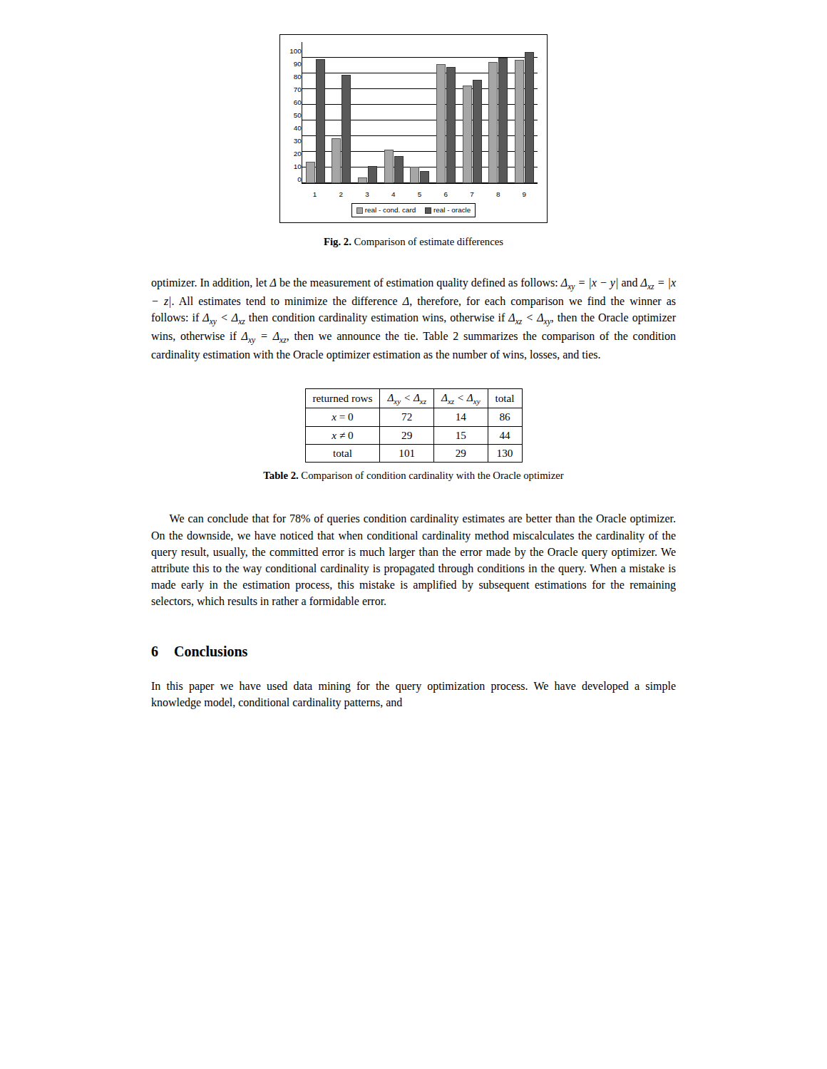| 100 | |
| 90 |
| 80 |
| 70 |
| 60 |
| 50 |
| 40 |
| 30 |
| 20 |
| 10 |
| 0 |
| | 1 2 3 4 5 6 7 8 9 |
real - cond. card real - oracle
Fig. 2. Comparison of estimate differences
optimizer. In addition, let Δ be the measurement of estimation quality defined as follows: Δxy = |x − y| and Δxz = |x − z|. All estimates tend to minimize the difference Δ, therefore, for each comparison we find the winner as follows: if Δxy < Δxz then condition cardinality estimation wins, otherwise if Δxz < Δxy, then the Oracle optimizer wins, otherwise if Δxy = Δxz, then we announce the tie. Table 2 summarizes the comparison of the condition cardinality estimation with the Oracle optimizer estimation as the number of wins, losses, and ties.
| returned rows | Δ xy < Δ xz | Δ xz < Δ xy | total |
| --- | --- | --- | --- |
| x = 0 | 72 | 14 | 86 |
| x ≠ 0 | 29 | 15 | 44 |
| total | 101 | 29 | 130 |
Table 2. Comparison of condition cardinality with the Oracle optimizer
We can conclude that for 78% of queries condition cardinality estimates are better than the Oracle optimizer. On the downside, we have noticed that when conditional cardinality method miscalculates the cardinality of the query result, usually, the committed error is much larger than the error made by the Oracle query optimizer. We attribute this to the way conditional cardinality is propagated through conditions in the query. When a mistake is made early in the estimation process, this mistake is amplified by subsequent estimations for the remaining selectors, which results in rather a formidable error.
6 Conclusions
In this paper we have used data mining for the query optimization process. We have developed a simple knowledge model, conditional cardinality patterns, and